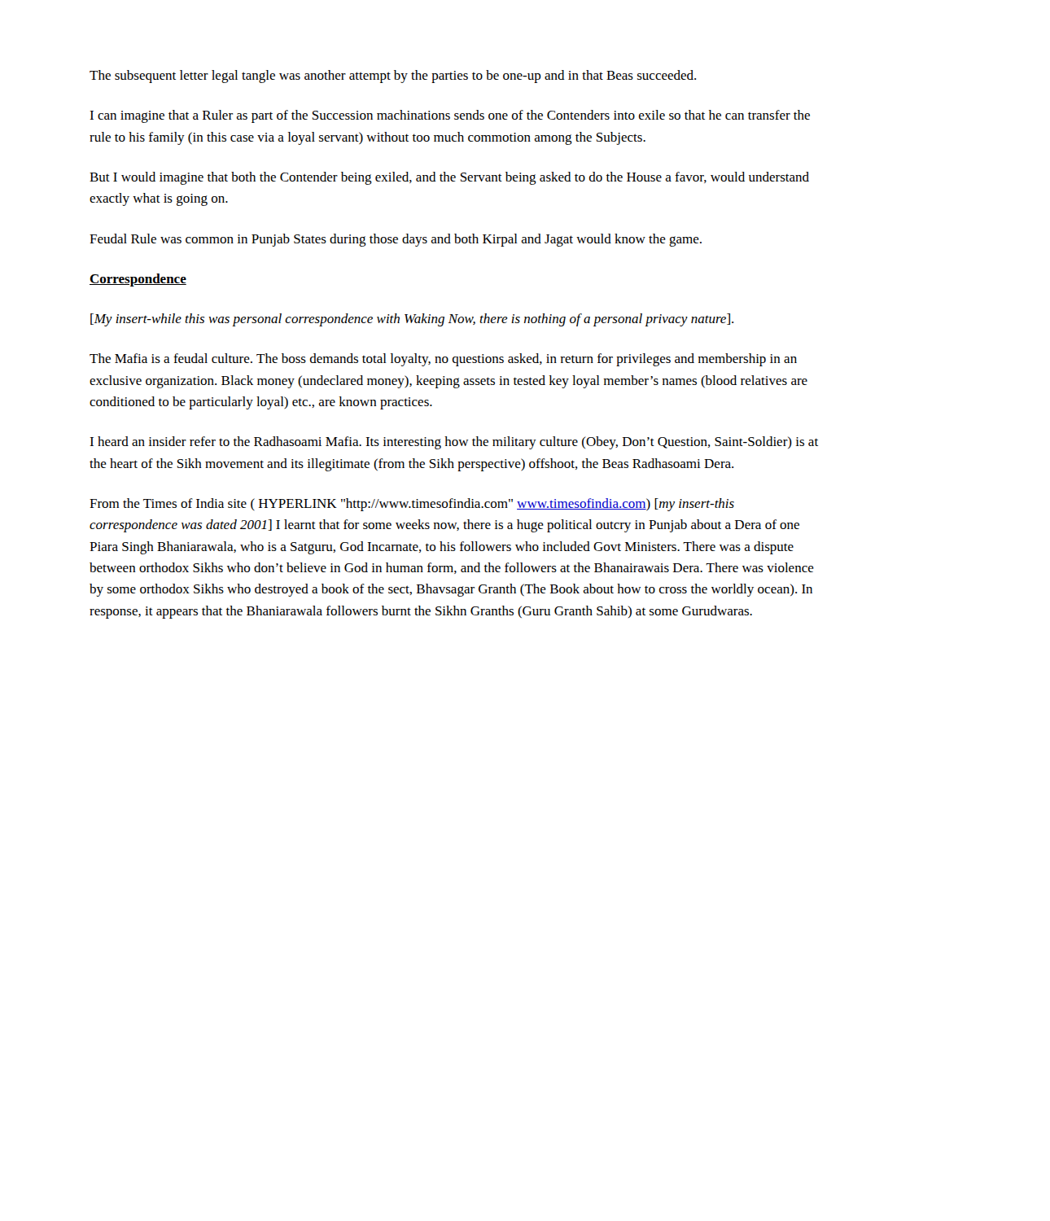The subsequent letter legal tangle was another attempt by the parties to be one-up and in that Beas succeeded.
I can imagine that a Ruler as part of the Succession machinations sends one of the Contenders into exile so that he can transfer the rule to his family (in this case via a loyal servant) without too much commotion among the Subjects.
But I would imagine that both the Contender being exiled, and the Servant being asked to do the House a favor, would understand exactly what is going on.
Feudal Rule was common in Punjab States during those days and both Kirpal and Jagat would know the game.
Correspondence
[My insert-while this was personal correspondence with Waking Now, there is nothing of a personal privacy nature].
The Mafia is a feudal culture. The boss demands total loyalty, no questions asked, in return for privileges and membership in an exclusive organization. Black money (undeclared money), keeping assets in tested key loyal member’s names (blood relatives are conditioned to be particularly loyal) etc., are known practices.
I heard an insider refer to the Radhasoami Mafia. Its interesting how the military culture (Obey, Don’t Question, Saint-Soldier) is at the heart of the Sikh movement and its illegitimate (from the Sikh perspective) offshoot, the Beas Radhasoami Dera.
From the Times of India site ( HYPERLINK "http://www.timesofindia.com" www.timesofindia.com) [my insert-this correspondence was dated 2001] I learnt that for some weeks now, there is a huge political outcry in Punjab about a Dera of one Piara Singh Bhaniarawala, who is a Satguru, God Incarnate, to his followers who included Govt Ministers. There was a dispute between orthodox Sikhs who don’t believe in God in human form, and the followers at the Bhanairawais Dera. There was violence by some orthodox Sikhs who destroyed a book of the sect, Bhavsagar Granth (The Book about how to cross the worldly ocean). In response, it appears that the Bhaniarawala followers burnt the Sikhn Granths (Guru Granth Sahib) at some Gurudwaras.